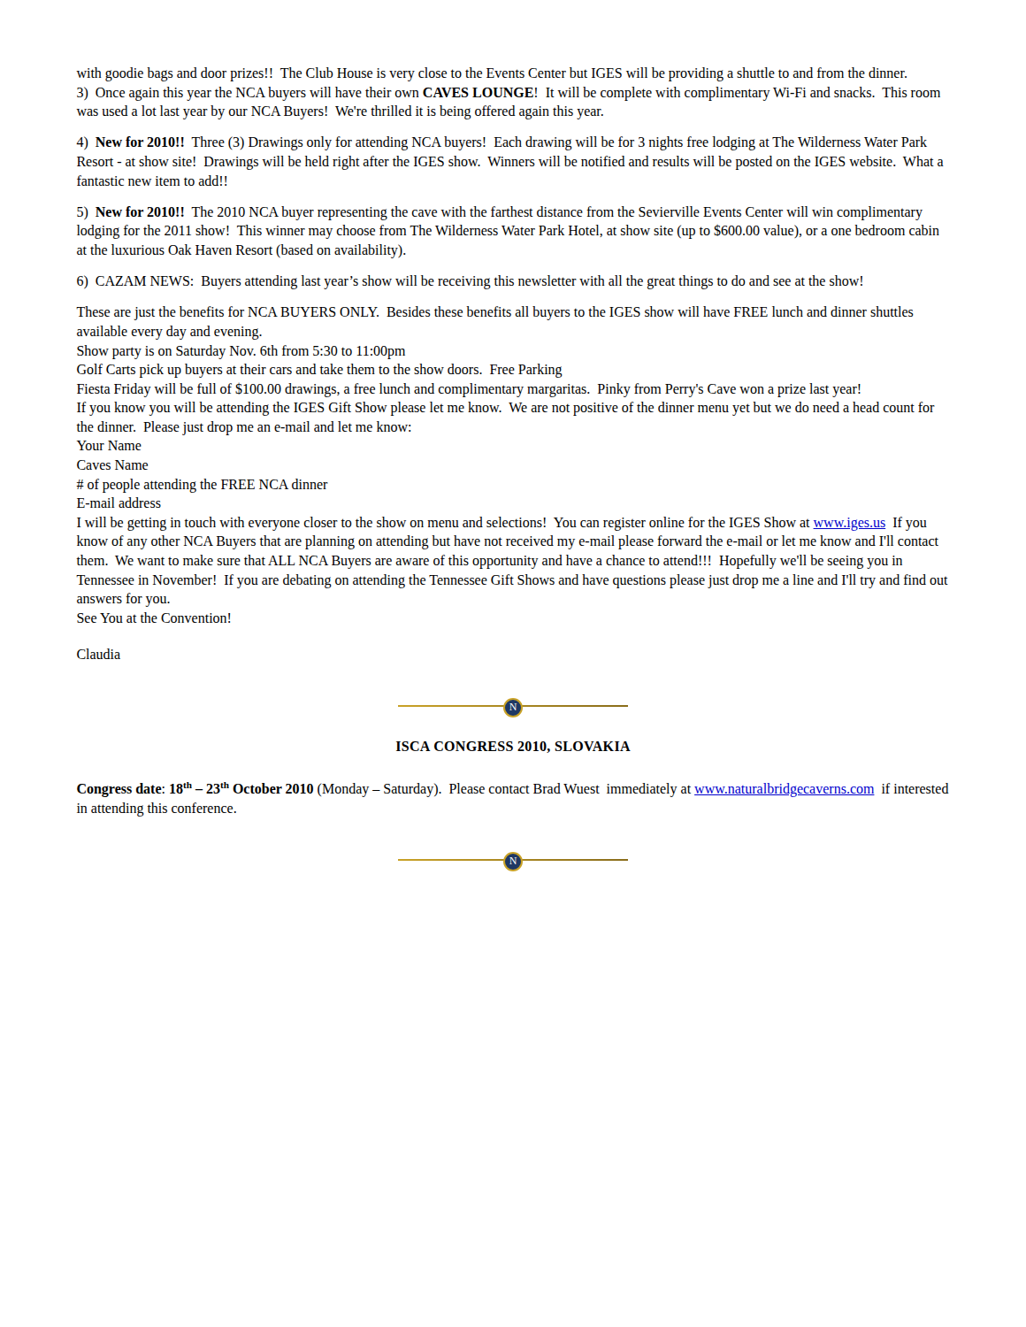with goodie bags and door prizes!! The Club House is very close to the Events Center but IGES will be providing a shuttle to and from the dinner.
3) Once again this year the NCA buyers will have their own CAVES LOUNGE! It will be complete with complimentary Wi-Fi and snacks. This room was used a lot last year by our NCA Buyers! We're thrilled it is being offered again this year.
4) New for 2010!! Three (3) Drawings only for attending NCA buyers! Each drawing will be for 3 nights free lodging at The Wilderness Water Park Resort - at show site! Drawings will be held right after the IGES show. Winners will be notified and results will be posted on the IGES website. What a fantastic new item to add!!
5) New for 2010!! The 2010 NCA buyer representing the cave with the farthest distance from the Sevierville Events Center will win complimentary lodging for the 2011 show! This winner may choose from The Wilderness Water Park Hotel, at show site (up to $600.00 value), or a one bedroom cabin at the luxurious Oak Haven Resort (based on availability).
6) CAZAM NEWS: Buyers attending last year’s show will be receiving this newsletter with all the great things to do and see at the show!
These are just the benefits for NCA BUYERS ONLY. Besides these benefits all buyers to the IGES show will have FREE lunch and dinner shuttles available every day and evening.
Show party is on Saturday Nov. 6th from 5:30 to 11:00pm
Golf Carts pick up buyers at their cars and take them to the show doors. Free Parking
Fiesta Friday will be full of $100.00 drawings, a free lunch and complimentary margaritas. Pinky from Perry's Cave won a prize last year!
If you know you will be attending the IGES Gift Show please let me know. We are not positive of the dinner menu yet but we do need a head count for the dinner. Please just drop me an e-mail and let me know:
Your Name
Caves Name
# of people attending the FREE NCA dinner
E-mail address
I will be getting in touch with everyone closer to the show on menu and selections! You can register online for the IGES Show at www.iges.us If you know of any other NCA Buyers that are planning on attending but have not received my e-mail please forward the e-mail or let me know and I'll contact them. We want to make sure that ALL NCA Buyers are aware of this opportunity and have a chance to attend!!! Hopefully we'll be seeing you in Tennessee in November! If you are debating on attending the Tennessee Gift Shows and have questions please just drop me a line and I'll try and find out answers for you.
See You at the Convention!
Claudia
N
ISCA CONGRESS 2010, SLOVAKIA
Congress date: 18th – 23th October 2010 (Monday – Saturday). Please contact Brad Wuest immediately at www.naturalbridgecaverns.com if interested in attending this conference.
N